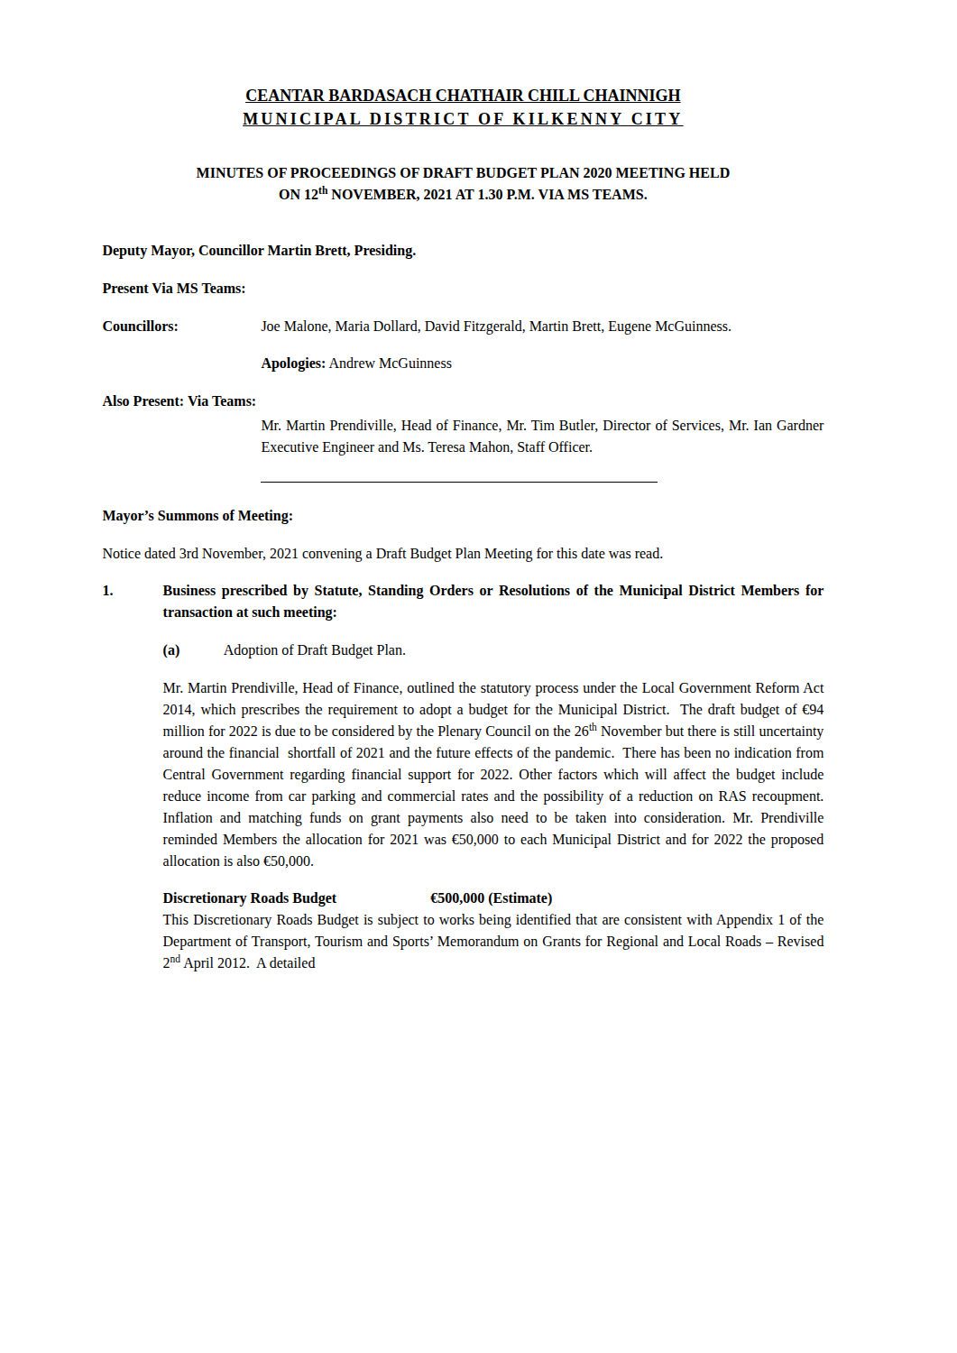CEANTAR BARDASACH CHATHAIR CHILL CHAINNIGH
MUNICIPAL DISTRICT OF KILKENNY CITY
MINUTES OF PROCEEDINGS OF DRAFT BUDGET PLAN 2020 MEETING HELD
ON 12th NOVEMBER, 2021 AT 1.30 P.M. VIA MS TEAMS.
Deputy Mayor, Councillor Martin Brett, Presiding.
Present Via MS Teams:
Councillors:
Joe Malone, Maria Dollard, David Fitzgerald, Martin Brett, Eugene McGuinness.
Apologies: Andrew McGuinness
Also Present: Via Teams:
Mr. Martin Prendiville, Head of Finance, Mr. Tim Butler, Director of Services, Mr. Ian Gardner Executive Engineer and Ms. Teresa Mahon, Staff Officer.
Mayor’s Summons of Meeting:
Notice dated 3rd November, 2021 convening a Draft Budget Plan Meeting for this date was read.
1.
Business prescribed by Statute, Standing Orders or Resolutions of the Municipal District Members for transaction at such meeting:
(a)
Adoption of Draft Budget Plan.
Mr. Martin Prendiville, Head of Finance, outlined the statutory process under the Local Government Reform Act 2014, which prescribes the requirement to adopt a budget for the Municipal District. The draft budget of €94 million for 2022 is due to be considered by the Plenary Council on the 26th November but there is still uncertainty around the financial shortfall of 2021 and the future effects of the pandemic. There has been no indication from Central Government regarding financial support for 2022. Other factors which will affect the budget include reduce income from car parking and commercial rates and the possibility of a reduction on RAS recoupment. Inflation and matching funds on grant payments also need to be taken into consideration. Mr. Prendiville reminded Members the allocation for 2021 was €50,000 to each Municipal District and for 2022 the proposed allocation is also €50,000.
Discretionary Roads Budget€500,000 (Estimate)
This Discretionary Roads Budget is subject to works being identified that are consistent with Appendix 1 of the Department of Transport, Tourism and Sports’ Memorandum on Grants for Regional and Local Roads – Revised 2nd April 2012. A detailed